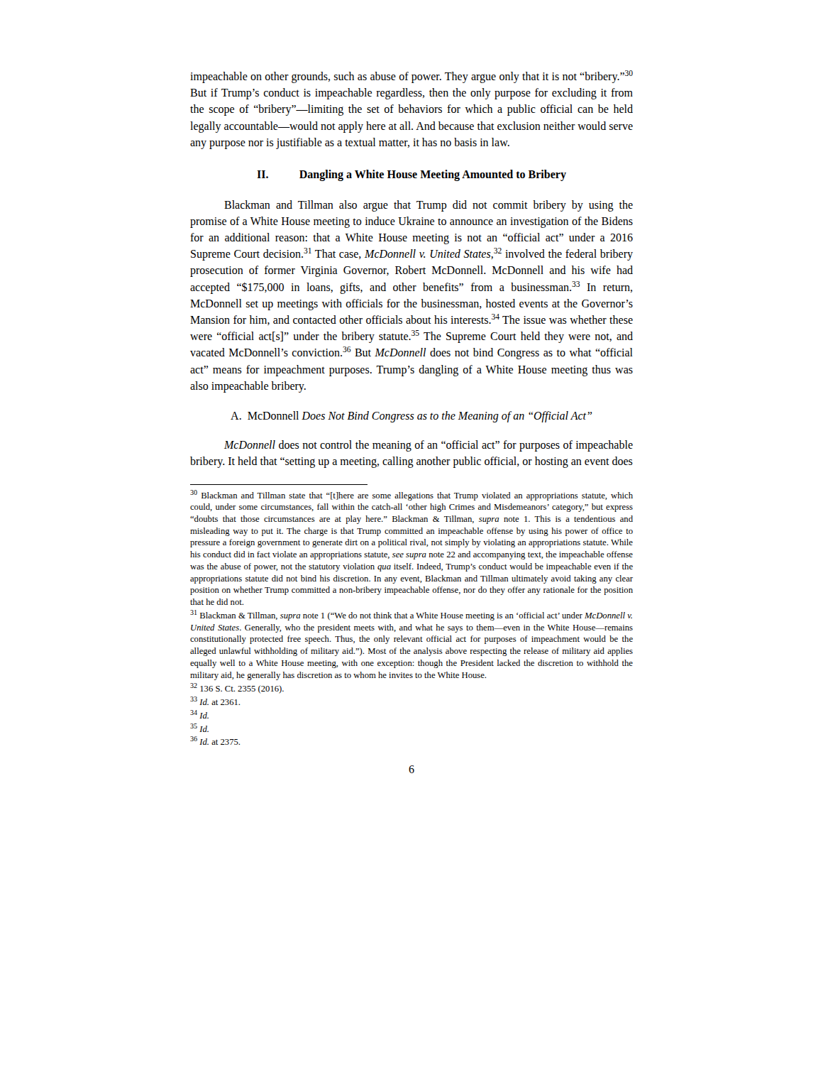impeachable on other grounds, such as abuse of power. They argue only that it is not “bribery.”30 But if Trump’s conduct is impeachable regardless, then the only purpose for excluding it from the scope of “bribery”—limiting the set of behaviors for which a public official can be held legally accountable—would not apply here at all. And because that exclusion neither would serve any purpose nor is justifiable as a textual matter, it has no basis in law.
II. Dangling a White House Meeting Amounted to Bribery
Blackman and Tillman also argue that Trump did not commit bribery by using the promise of a White House meeting to induce Ukraine to announce an investigation of the Bidens for an additional reason: that a White House meeting is not an “official act” under a 2016 Supreme Court decision.31 That case, McDonnell v. United States,32 involved the federal bribery prosecution of former Virginia Governor, Robert McDonnell. McDonnell and his wife had accepted “$175,000 in loans, gifts, and other benefits” from a businessman.33 In return, McDonnell set up meetings with officials for the businessman, hosted events at the Governor’s Mansion for him, and contacted other officials about his interests.34 The issue was whether these were “official act[s]” under the bribery statute.35 The Supreme Court held they were not, and vacated McDonnell’s conviction.36 But McDonnell does not bind Congress as to what “official act” means for impeachment purposes. Trump’s dangling of a White House meeting thus was also impeachable bribery.
A. McDonnell Does Not Bind Congress as to the Meaning of an “Official Act”
McDonnell does not control the meaning of an “official act” for purposes of impeachable bribery. It held that “setting up a meeting, calling another public official, or hosting an event does
30 Blackman and Tillman state that “[t]here are some allegations that Trump violated an appropriations statute, which could, under some circumstances, fall within the catch-all ‘other high Crimes and Misdemeanors’ category,” but express “doubts that those circumstances are at play here.” Blackman & Tillman, supra note 1. This is a tendentious and misleading way to put it. The charge is that Trump committed an impeachable offense by using his power of office to pressure a foreign government to generate dirt on a political rival, not simply by violating an appropriations statute. While his conduct did in fact violate an appropriations statute, see supra note 22 and accompanying text, the impeachable offense was the abuse of power, not the statutory violation qua itself. Indeed, Trump’s conduct would be impeachable even if the appropriations statute did not bind his discretion. In any event, Blackman and Tillman ultimately avoid taking any clear position on whether Trump committed a non-bribery impeachable offense, nor do they offer any rationale for the position that he did not.
31 Blackman & Tillman, supra note 1 (“We do not think that a White House meeting is an ‘official act’ under McDonnell v. United States. Generally, who the president meets with, and what he says to them—even in the White House—remains constitutionally protected free speech. Thus, the only relevant official act for purposes of impeachment would be the alleged unlawful withholding of military aid.”). Most of the analysis above respecting the release of military aid applies equally well to a White House meeting, with one exception: though the President lacked the discretion to withhold the military aid, he generally has discretion as to whom he invites to the White House.
32 136 S. Ct. 2355 (2016).
33 Id. at 2361.
34 Id.
35 Id.
36 Id. at 2375.
6